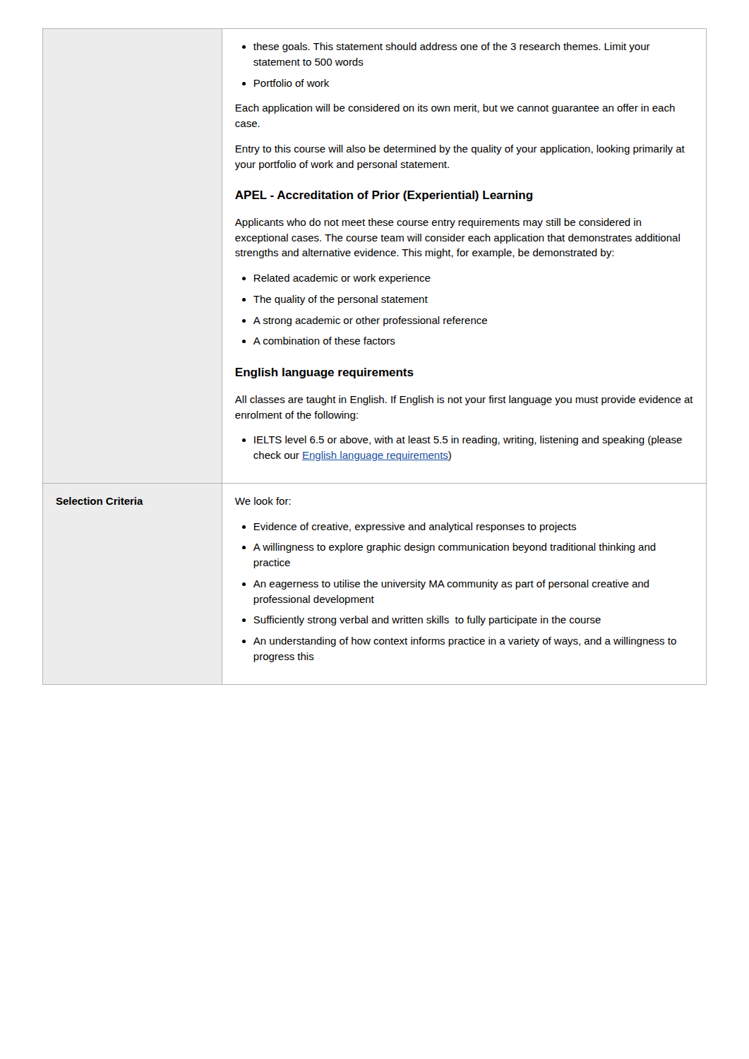| | these goals. This statement should address one of the 3 research themes. Limit your statement to 500 words Portfolio of work Each application will be considered on its own merit, but we cannot guarantee an offer in each case. Entry to this course will also be determined by the quality of your application, looking primarily at your portfolio of work and personal statement. APEL - Accreditation of Prior (Experiential) Learning Applicants who do not meet these course entry requirements may still be considered in exceptional cases. The course team will consider each application that demonstrates additional strengths and alternative evidence. This might, for example, be demonstrated by: Related academic or work experience The quality of the personal statement A strong academic or other professional reference A combination of these factors English language requirements All classes are taught in English. If English is not your first language you must provide evidence at enrolment of the following: IELTS level 6.5 or above, with at least 5.5 in reading, writing, listening and speaking (please check our English language requirements ) |
| Selection Criteria | We look for: Evidence of creative, expressive and analytical responses to projects A willingness to explore graphic design communication beyond traditional thinking and practice An eagerness to utilise the university MA community as part of personal creative and professional development Sufficiently strong verbal and written skills to fully participate in the course An understanding of how context informs practice in a variety of ways, and a willingness to progress this |